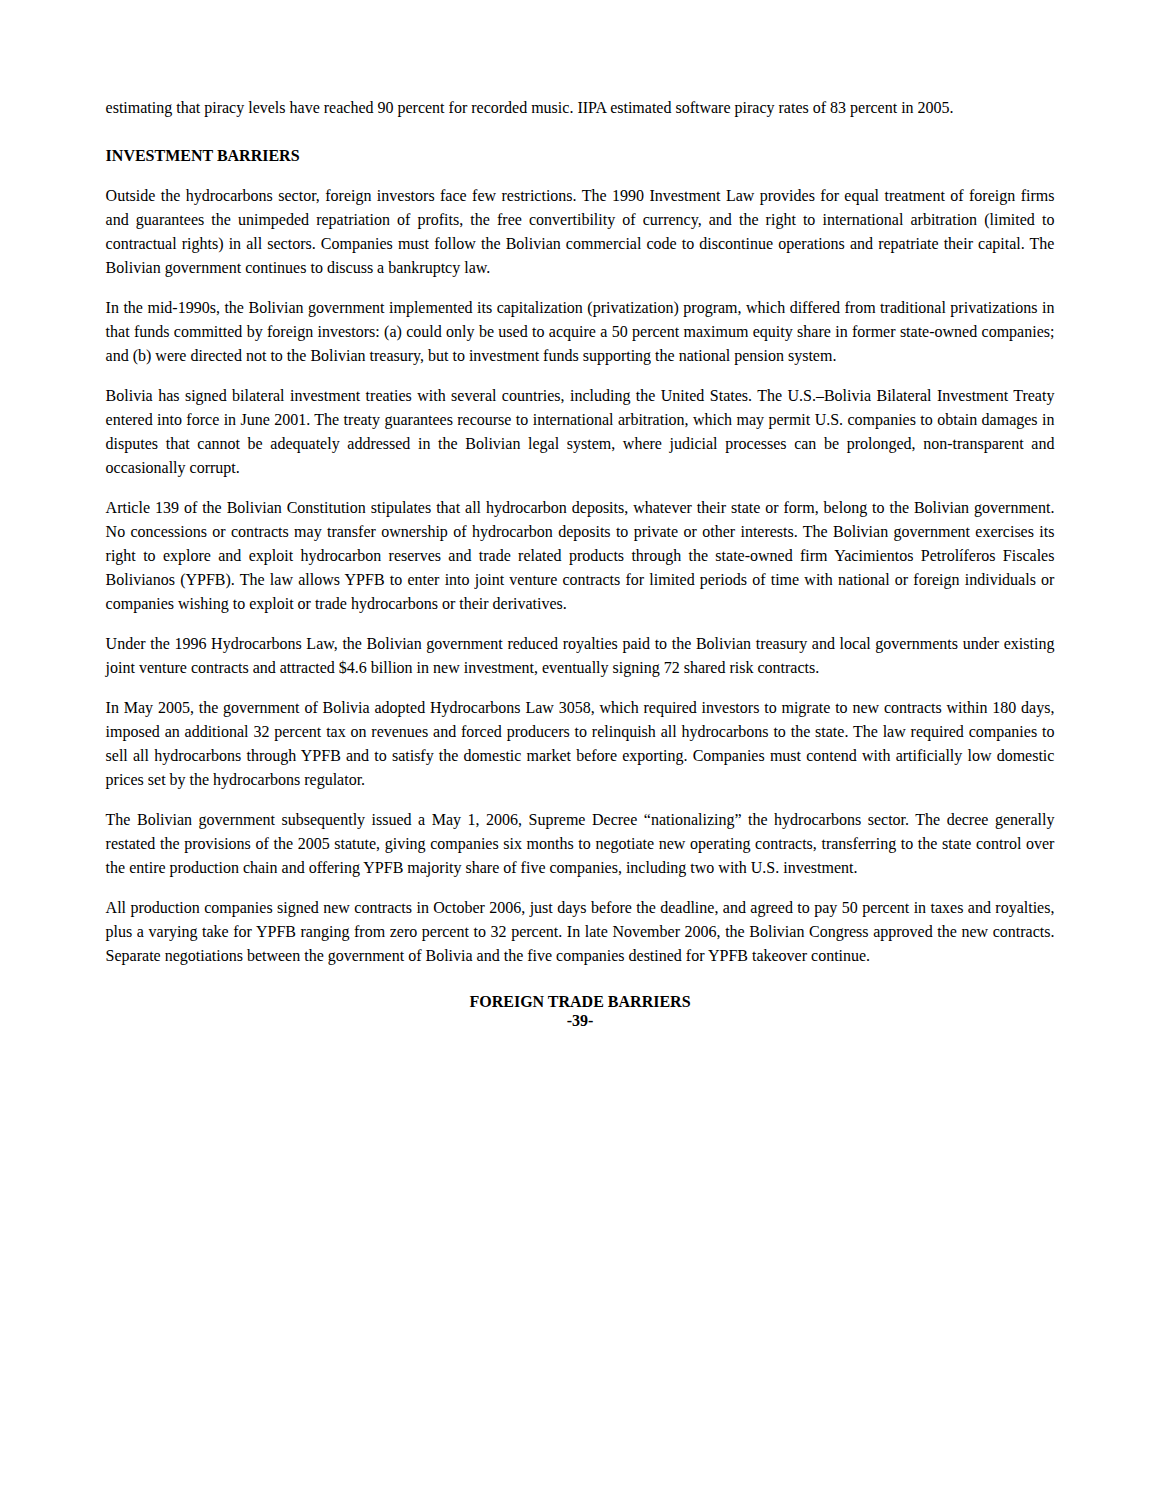estimating that piracy levels have reached 90 percent for recorded music. IIPA estimated software piracy rates of 83 percent in 2005.
INVESTMENT BARRIERS
Outside the hydrocarbons sector, foreign investors face few restrictions. The 1990 Investment Law provides for equal treatment of foreign firms and guarantees the unimpeded repatriation of profits, the free convertibility of currency, and the right to international arbitration (limited to contractual rights) in all sectors. Companies must follow the Bolivian commercial code to discontinue operations and repatriate their capital. The Bolivian government continues to discuss a bankruptcy law.
In the mid-1990s, the Bolivian government implemented its capitalization (privatization) program, which differed from traditional privatizations in that funds committed by foreign investors: (a) could only be used to acquire a 50 percent maximum equity share in former state-owned companies; and (b) were directed not to the Bolivian treasury, but to investment funds supporting the national pension system.
Bolivia has signed bilateral investment treaties with several countries, including the United States. The U.S.–Bolivia Bilateral Investment Treaty entered into force in June 2001. The treaty guarantees recourse to international arbitration, which may permit U.S. companies to obtain damages in disputes that cannot be adequately addressed in the Bolivian legal system, where judicial processes can be prolonged, non-transparent and occasionally corrupt.
Article 139 of the Bolivian Constitution stipulates that all hydrocarbon deposits, whatever their state or form, belong to the Bolivian government. No concessions or contracts may transfer ownership of hydrocarbon deposits to private or other interests. The Bolivian government exercises its right to explore and exploit hydrocarbon reserves and trade related products through the state-owned firm Yacimientos Petrolíferos Fiscales Bolivianos (YPFB). The law allows YPFB to enter into joint venture contracts for limited periods of time with national or foreign individuals or companies wishing to exploit or trade hydrocarbons or their derivatives.
Under the 1996 Hydrocarbons Law, the Bolivian government reduced royalties paid to the Bolivian treasury and local governments under existing joint venture contracts and attracted $4.6 billion in new investment, eventually signing 72 shared risk contracts.
In May 2005, the government of Bolivia adopted Hydrocarbons Law 3058, which required investors to migrate to new contracts within 180 days, imposed an additional 32 percent tax on revenues and forced producers to relinquish all hydrocarbons to the state. The law required companies to sell all hydrocarbons through YPFB and to satisfy the domestic market before exporting. Companies must contend with artificially low domestic prices set by the hydrocarbons regulator.
The Bolivian government subsequently issued a May 1, 2006, Supreme Decree “nationalizing” the hydrocarbons sector. The decree generally restated the provisions of the 2005 statute, giving companies six months to negotiate new operating contracts, transferring to the state control over the entire production chain and offering YPFB majority share of five companies, including two with U.S. investment.
All production companies signed new contracts in October 2006, just days before the deadline, and agreed to pay 50 percent in taxes and royalties, plus a varying take for YPFB ranging from zero percent to 32 percent. In late November 2006, the Bolivian Congress approved the new contracts. Separate negotiations between the government of Bolivia and the five companies destined for YPFB takeover continue.
FOREIGN TRADE BARRIERS
-39-